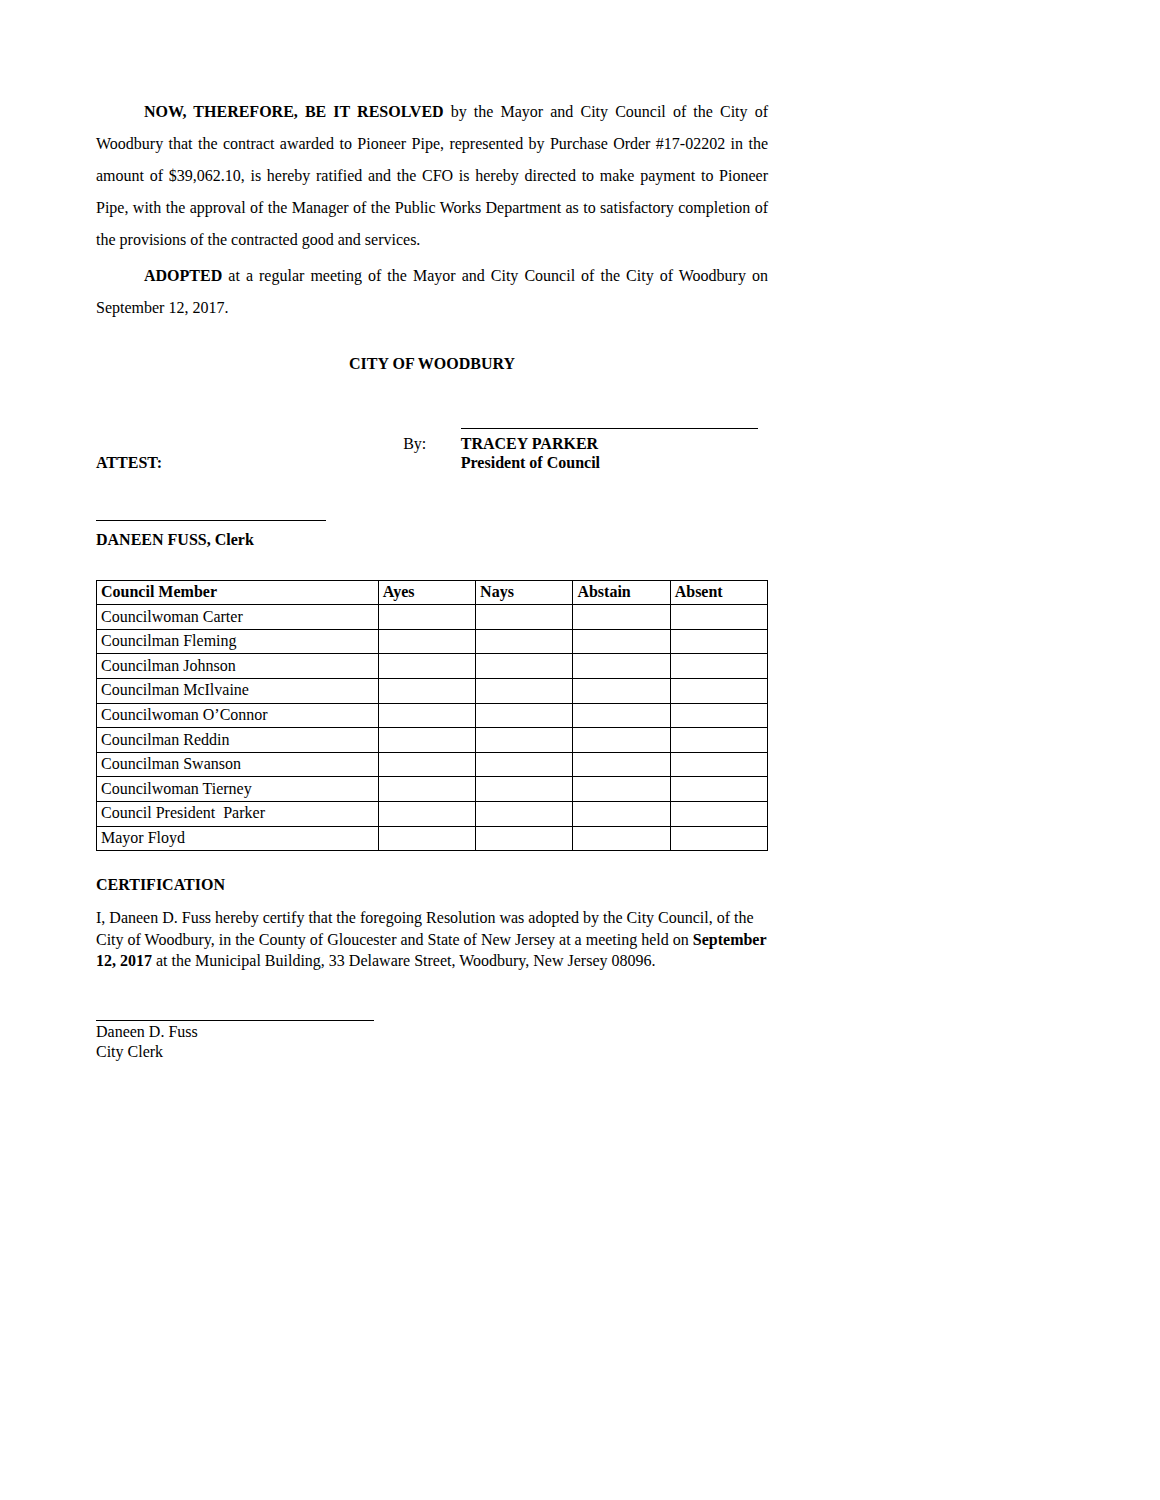NOW, THEREFORE, BE IT RESOLVED by the Mayor and City Council of the City of Woodbury that the contract awarded to Pioneer Pipe, represented by Purchase Order #17-02202 in the amount of $39,062.10, is hereby ratified and the CFO is hereby directed to make payment to Pioneer Pipe, with the approval of the Manager of the Public Works Department as to satisfactory completion of the provisions of the contracted good and services.
ADOPTED at a regular meeting of the Mayor and City Council of the City of Woodbury on September 12, 2017.
CITY OF WOODBURY
By:
TRACEY PARKER
President of Council
ATTEST:
DANEEN FUSS, Clerk
| Council Member | Ayes | Nays | Abstain | Absent |
| --- | --- | --- | --- | --- |
| Councilwoman Carter | | | | |
| Councilman Fleming | | | | |
| Councilman Johnson | | | | |
| Councilman McIlvaine | | | | |
| Councilwoman O’Connor | | | | |
| Councilman Reddin | | | | |
| Councilman Swanson | | | | |
| Councilwoman Tierney | | | | |
| Council President Parker | | | | |
| Mayor Floyd | | | | |
CERTIFICATION
I, Daneen D. Fuss hereby certify that the foregoing Resolution was adopted by the City Council, of the City of Woodbury, in the County of Gloucester and State of New Jersey at a meeting held on September 12, 2017 at the Municipal Building, 33 Delaware Street, Woodbury, New Jersey 08096.
Daneen D. Fuss
City Clerk